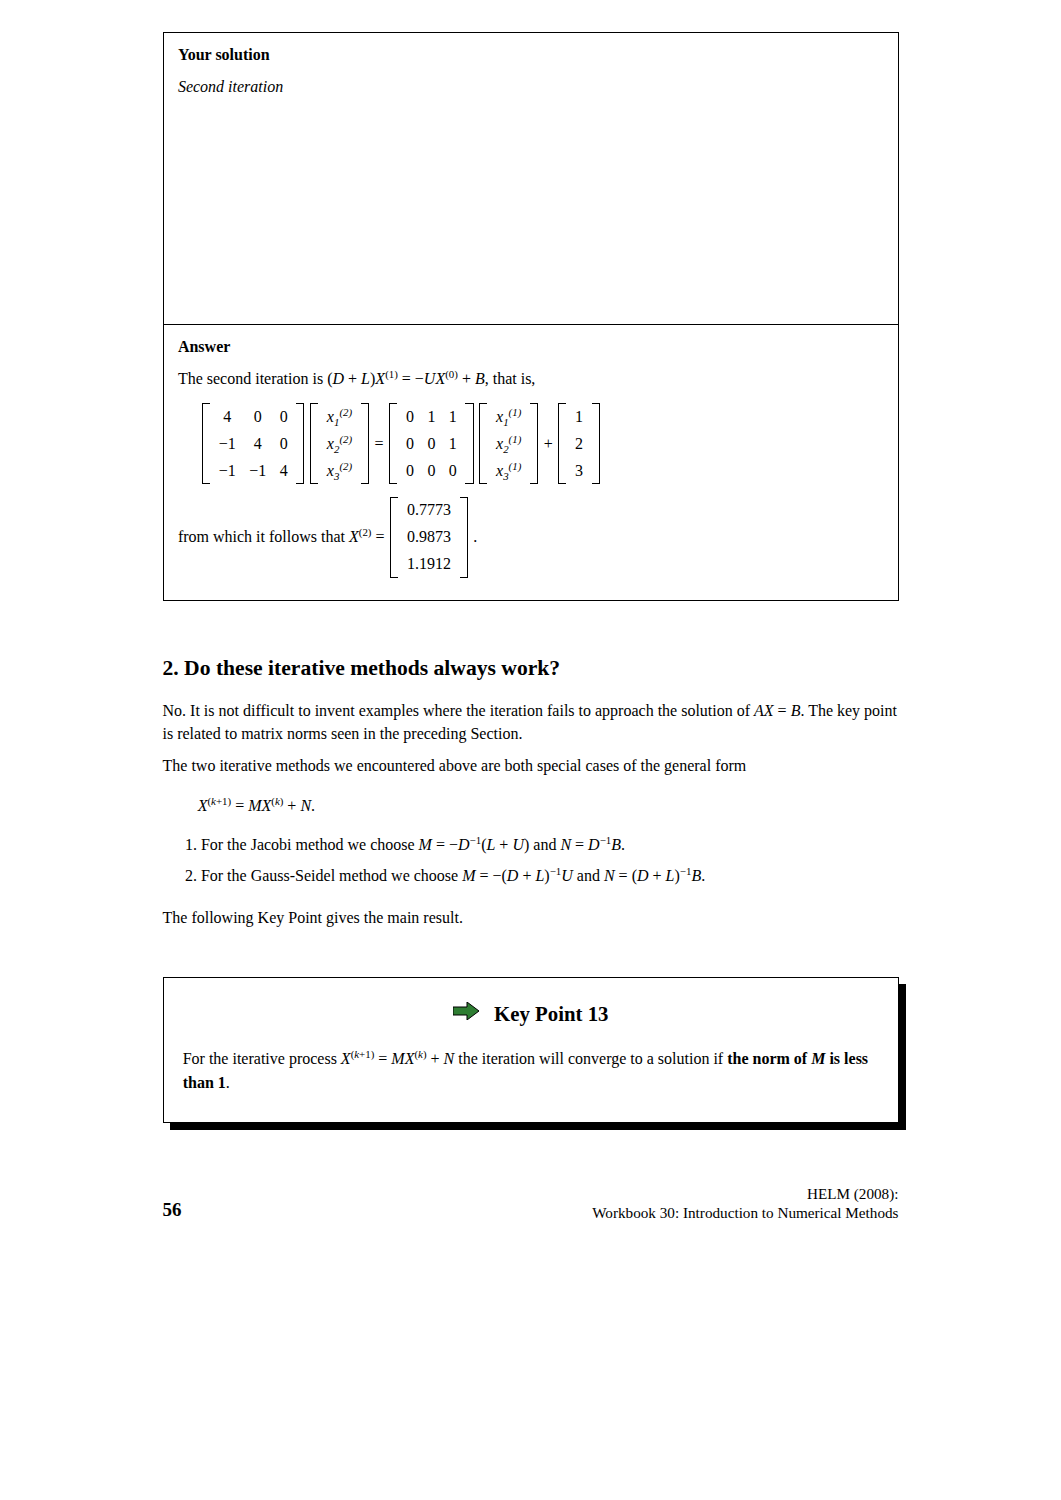Your solution
Second iteration
Answer
The second iteration is (D + L)X(1) = −UX(0) + B, that is,
| 4 | 0 | 0 |
| −1 | 4 | 0 |
| −1 | −1 | 4 |
| x 1 (2) |
| x 2 (2) |
| x 3 (2) |
=
| 0 | 1 | 1 |
| 0 | 0 | 1 |
| 0 | 0 | 0 |
| x 1 (1) |
| x 2 (1) |
| x 3 (1) |
+
| 1 |
| 2 |
| 3 |
from which it follows that X(2) =
| 0.7773 |
| 0.9873 |
| 1.1912 |
.
2. Do these iterative methods always work?
No. It is not difficult to invent examples where the iteration fails to approach the solution of AX = B. The key point is related to matrix norms seen in the preceding Section.
The two iterative methods we encountered above are both special cases of the general form
X(k+1) = MX(k) + N.
For the Jacobi method we choose M = −D−1(L + U) and N = D−1B.
For the Gauss-Seidel method we choose M = −(D + L)−1U and N = (D + L)−1B.
The following Key Point gives the main result.
Key Point 13
For the iterative process X(k+1) = MX(k) + N the iteration will converge to a solution if the norm of M is less than 1.
56
HELM (2008):
Workbook 30: Introduction to Numerical Methods